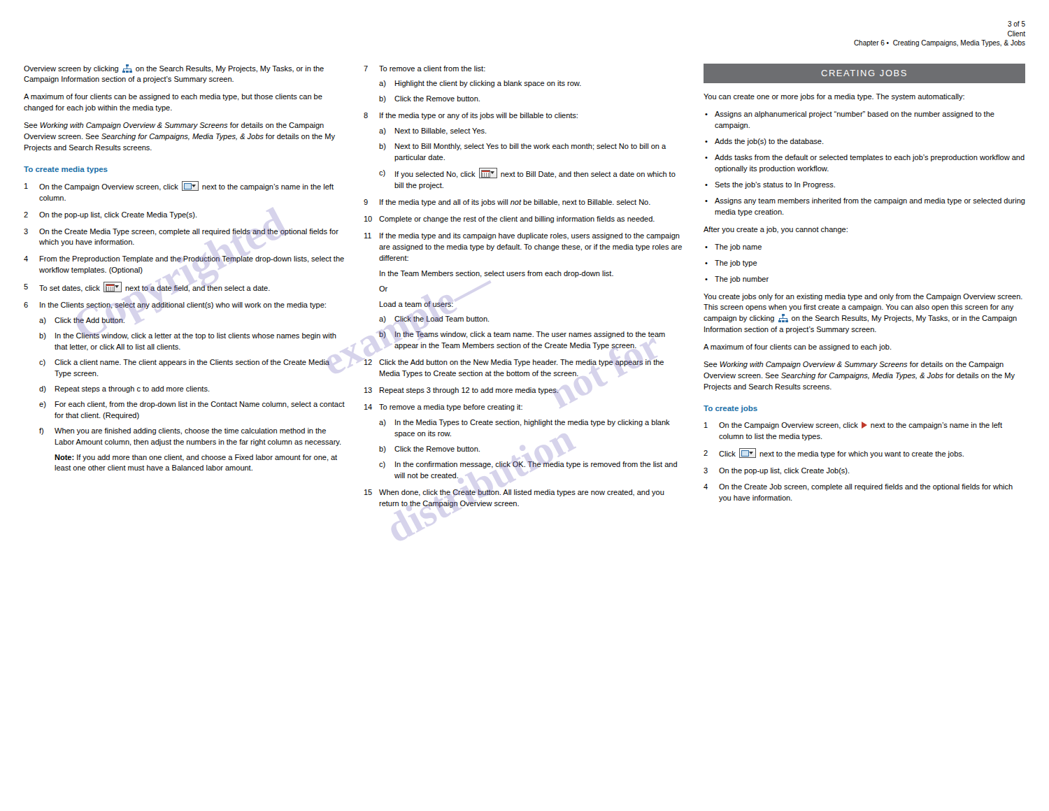3 of 5
Client
Chapter 6 • Creating Campaigns, Media Types, & Jobs
Overview screen by clicking on the Search Results, My Projects, My Tasks, or in the Campaign Information section of a project’s Summary screen.
A maximum of four clients can be assigned to each media type, but those clients can be changed for each job within the media type.
See Working with Campaign Overview & Summary Screens for details on the Campaign Overview screen. See Searching for Campaigns, Media Types, & Jobs for details on the My Projects and Search Results screens.
To create media types
On the Campaign Overview screen, click next to the campaign’s name in the left column.
On the pop-up list, click Create Media Type(s).
On the Create Media Type screen, complete all required fields and the optional fields for which you have information.
From the Preproduction Template and the Production Template drop-down lists, select the workflow templates. (Optional)
To set dates, click next to a date field, and then select a date.
In the Clients section, select any additional client(s) who will work on the media type:
Click the Add button.
In the Clients window, click a letter at the top to list clients whose names begin with that letter, or click All to list all clients.
Click a client name. The client appears in the Clients section of the Create Media Type screen.
Repeat steps a through c to add more clients.
For each client, from the drop-down list in the Contact Name column, select a contact for that client. (Required)
When you are finished adding clients, choose the time calculation method in the Labor Amount column, then adjust the numbers in the far right column as necessary.
Note: If you add more than one client, and choose a Fixed labor amount for one, at least one other client must have a Balanced labor amount.
To remove a client from the list:
Highlight the client by clicking a blank space on its row.
Click the Remove button.
If the media type or any of its jobs will be billable to clients:
Next to Billable, select Yes.
Next to Bill Monthly, select Yes to bill the work each month; select No to bill on a particular date.
If you selected No, click next to Bill Date, and then select a date on which to bill the project.
If the media type and all of its jobs will not be billable, next to Billable. select No.
Complete or change the rest of the client and billing information fields as needed.
If the media type and its campaign have duplicate roles, users assigned to the campaign are assigned to the media type by default. To change these, or if the media type roles are different:
In the Team Members section, select users from each drop-down list.
Or
Load a team of users:
Click the Load Team button.
In the Teams window, click a team name. The user names assigned to the team appear in the Team Members section of the Create Media Type screen.
Click the Add button on the New Media Type header. The media type appears in the Media Types to Create section at the bottom of the screen.
Repeat steps 3 through 12 to add more media types.
To remove a media type before creating it:
In the Media Types to Create section, highlight the media type by clicking a blank space on its row.
Click the Remove button.
In the confirmation message, click OK. The media type is removed from the list and will not be created.
When done, click the Create button. All listed media types are now created, and you return to the Campaign Overview screen.
CREATING JOBS
You can create one or more jobs for a media type. The system automatically:
Assigns an alphanumerical project “number” based on the number assigned to the campaign.
Adds the job(s) to the database.
Adds tasks from the default or selected templates to each job’s preproduction workflow and optionally its production workflow.
Sets the job’s status to In Progress.
Assigns any team members inherited from the campaign and media type or selected during media type creation.
After you create a job, you cannot change:
The job name
The job type
The job number
You create jobs only for an existing media type and only from the Campaign Overview screen. This screen opens when you first create a campaign. You can also open this screen for any campaign by clicking on the Search Results, My Projects, My Tasks, or in the Campaign Information section of a project’s Summary screen.
A maximum of four clients can be assigned to each job.
See Working with Campaign Overview & Summary Screens for details on the Campaign Overview screen. See Searching for Campaigns, Media Types, & Jobs for details on the My Projects and Search Results screens.
To create jobs
On the Campaign Overview screen, click next to the campaign’s name in the left column to list the media types.
Click next to the media type for which you want to create the jobs.
On the pop-up list, click Create Job(s).
On the Create Job screen, complete all required fields and the optional fields for which you have information.
Copyrighted
example—
not for
distribution